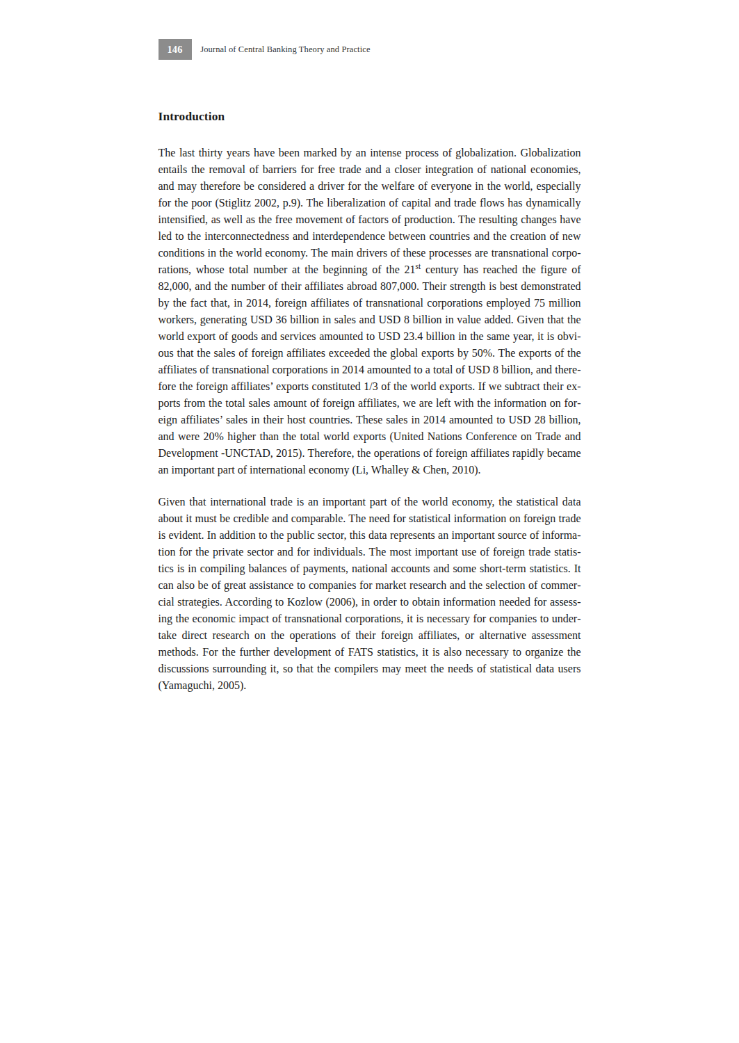146
Journal of Central Banking Theory and Practice
Introduction
The last thirty years have been marked by an intense process of globalization. Globalization entails the removal of barriers for free trade and a closer integration of national economies, and may therefore be considered a driver for the welfare of everyone in the world, especially for the poor (Stiglitz 2002, p.9). The liberalization of capital and trade flows has dynamically intensified, as well as the free movement of factors of production. The resulting changes have led to the interconnectedness and interdependence between countries and the creation of new conditions in the world economy. The main drivers of these processes are transnational corporations, whose total number at the beginning of the 21st century has reached the figure of 82,000, and the number of their affiliates abroad 807,000. Their strength is best demonstrated by the fact that, in 2014, foreign affiliates of transnational corporations employed 75 million workers, generating USD 36 billion in sales and USD 8 billion in value added. Given that the world export of goods and services amounted to USD 23.4 billion in the same year, it is obvious that the sales of foreign affiliates exceeded the global exports by 50%. The exports of the affiliates of transnational corporations in 2014 amounted to a total of USD 8 billion, and therefore the foreign affiliates’ exports constituted 1/3 of the world exports. If we subtract their exports from the total sales amount of foreign affiliates, we are left with the information on foreign affiliates’ sales in their host countries. These sales in 2014 amounted to USD 28 billion, and were 20% higher than the total world exports (United Nations Conference on Trade and Development -UNCTAD, 2015). Therefore, the operations of foreign affiliates rapidly became an important part of international economy (Li, Whalley & Chen, 2010).
Given that international trade is an important part of the world economy, the statistical data about it must be credible and comparable. The need for statistical information on foreign trade is evident. In addition to the public sector, this data represents an important source of information for the private sector and for individuals. The most important use of foreign trade statistics is in compiling balances of payments, national accounts and some short-term statistics. It can also be of great assistance to companies for market research and the selection of commercial strategies. According to Kozlow (2006), in order to obtain information needed for assessing the economic impact of transnational corporations, it is necessary for companies to undertake direct research on the operations of their foreign affiliates, or alternative assessment methods. For the further development of FATS statistics, it is also necessary to organize the discussions surrounding it, so that the compilers may meet the needs of statistical data users (Yamaguchi, 2005).